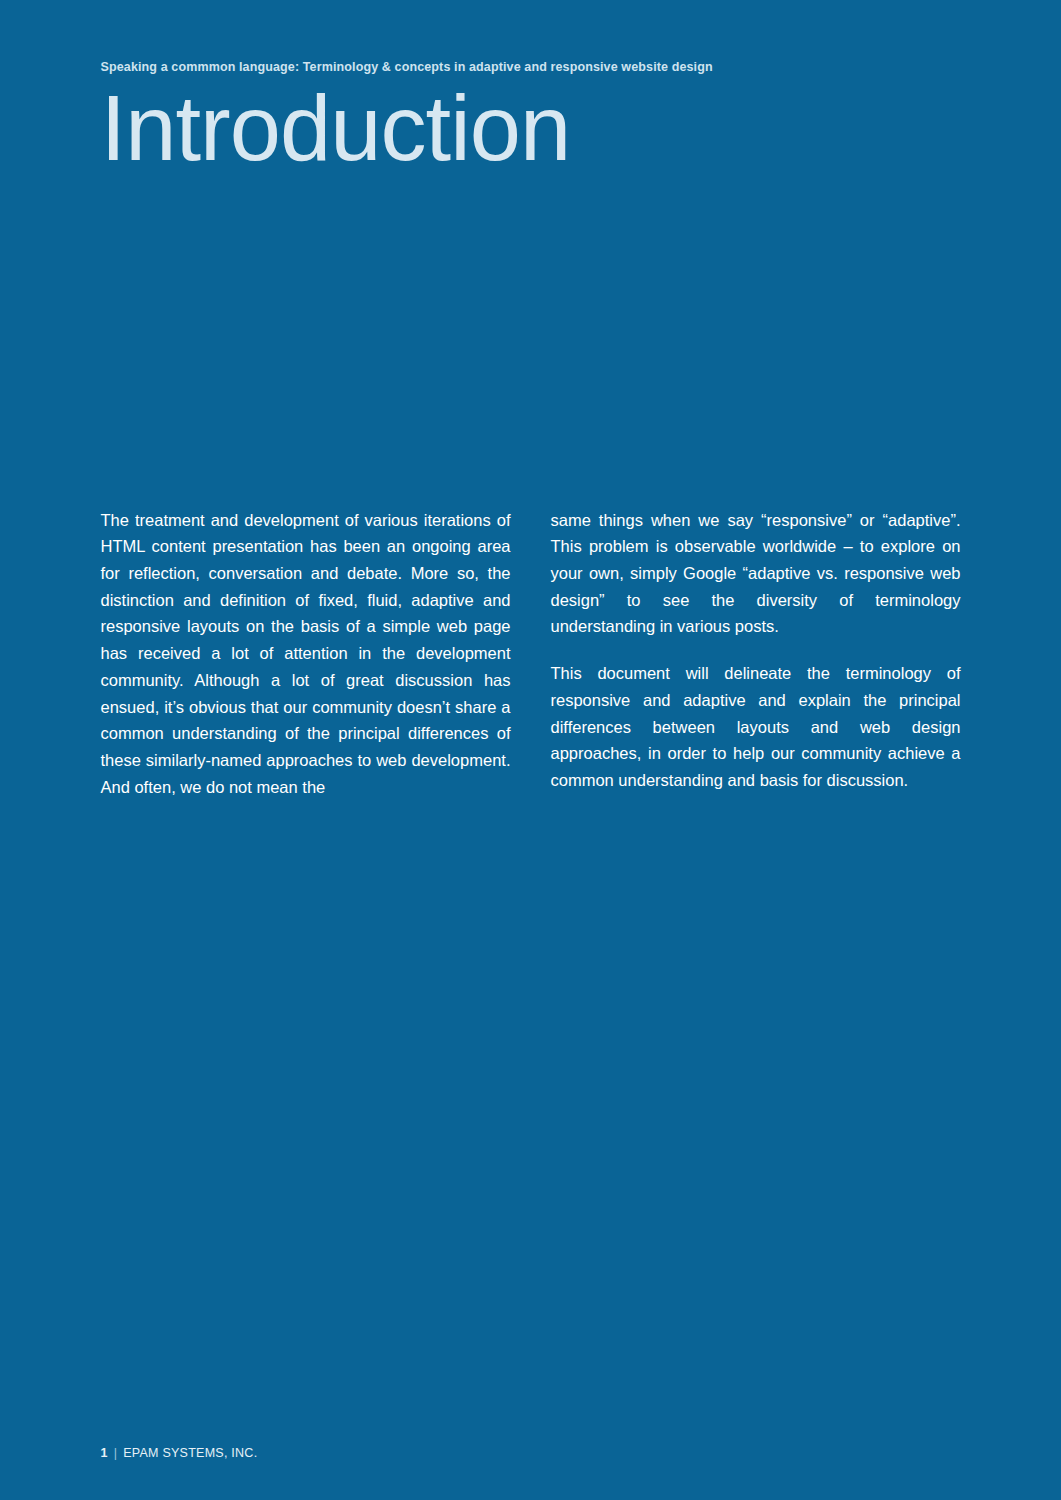Speaking a commmon language: Terminology & concepts in adaptive and responsive website design
Introduction
The treatment and development of various iterations of HTML content presentation has been an ongoing area for reflection, conversation and debate. More so, the distinction and definition of fixed, fluid, adaptive and responsive layouts on the basis of a simple web page has received a lot of attention in the development community. Although a lot of great discussion has ensued, it’s obvious that our community doesn’t share a common understanding of the principal differences of these similarly-named approaches to web development. And often, we do not mean the
same things when we say “responsive” or “adaptive”. This problem is observable worldwide – to explore on your own, simply Google “adaptive vs. responsive web design” to see the diversity of terminology understanding in various posts.
This document will delineate the terminology of responsive and adaptive and explain the principal differences between layouts and web design approaches, in order to help our community achieve a common understanding and basis for discussion.
1|EPAM SYSTEMS, INC.